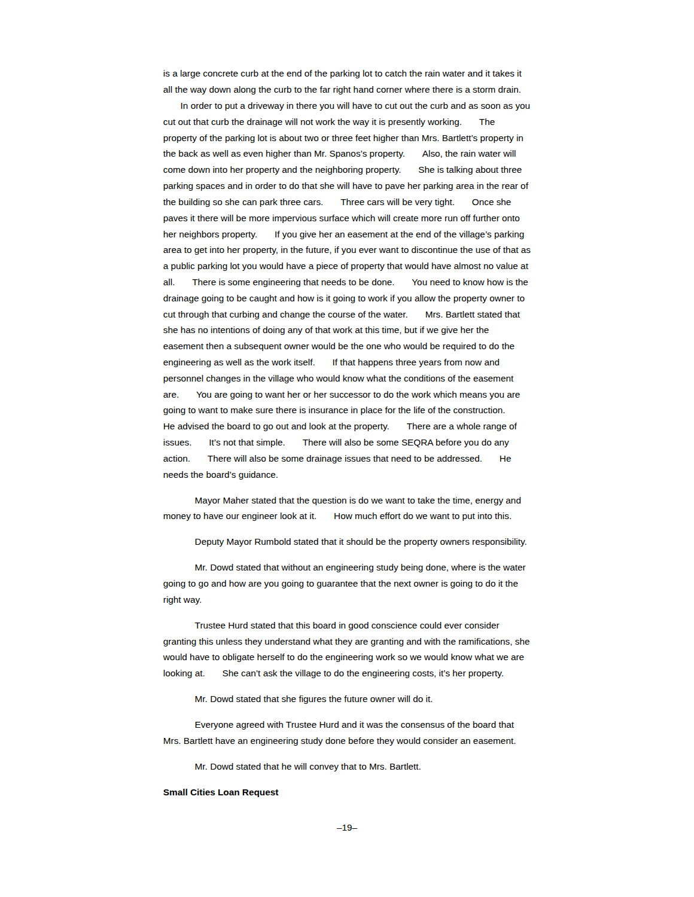is a large concrete curb at the end of the parking lot to catch the rain water and it takes it all the way down along the curb to the far right hand corner where there is a storm drain. In order to put a driveway in there you will have to cut out the curb and as soon as you cut out that curb the drainage will not work the way it is presently working. The property of the parking lot is about two or three feet higher than Mrs. Bartlett’s property in the back as well as even higher than Mr. Spanos’s property. Also, the rain water will come down into her property and the neighboring property. She is talking about three parking spaces and in order to do that she will have to pave her parking area in the rear of the building so she can park three cars. Three cars will be very tight. Once she paves it there will be more impervious surface which will create more run off further onto her neighbors property. If you give her an easement at the end of the village’s parking area to get into her property, in the future, if you ever want to discontinue the use of that as a public parking lot you would have a piece of property that would have almost no value at all. There is some engineering that needs to be done. You need to know how is the drainage going to be caught and how is it going to work if you allow the property owner to cut through that curbing and change the course of the water. Mrs. Bartlett stated that she has no intentions of doing any of that work at this time, but if we give her the easement then a subsequent owner would be the one who would be required to do the engineering as well as the work itself. If that happens three years from now and personnel changes in the village who would know what the conditions of the easement are. You are going to want her or her successor to do the work which means you are going to want to make sure there is insurance in place for the life of the construction. He advised the board to go out and look at the property. There are a whole range of issues. It’s not that simple. There will also be some SEQRA before you do any action. There will also be some drainage issues that need to be addressed. He needs the board’s guidance.
Mayor Maher stated that the question is do we want to take the time, energy and money to have our engineer look at it. How much effort do we want to put into this.
Deputy Mayor Rumbold stated that it should be the property owners responsibility.
Mr. Dowd stated that without an engineering study being done, where is the water going to go and how are you going to guarantee that the next owner is going to do it the right way.
Trustee Hurd stated that this board in good conscience could ever consider granting this unless they understand what they are granting and with the ramifications, she would have to obligate herself to do the engineering work so we would know what we are looking at. She can’t ask the village to do the engineering costs, it’s her property.
Mr. Dowd stated that she figures the future owner will do it.
Everyone agreed with Trustee Hurd and it was the consensus of the board that Mrs. Bartlett have an engineering study done before they would consider an easement.
Mr. Dowd stated that he will convey that to Mrs. Bartlett.
Small Cities Loan Request
–19–